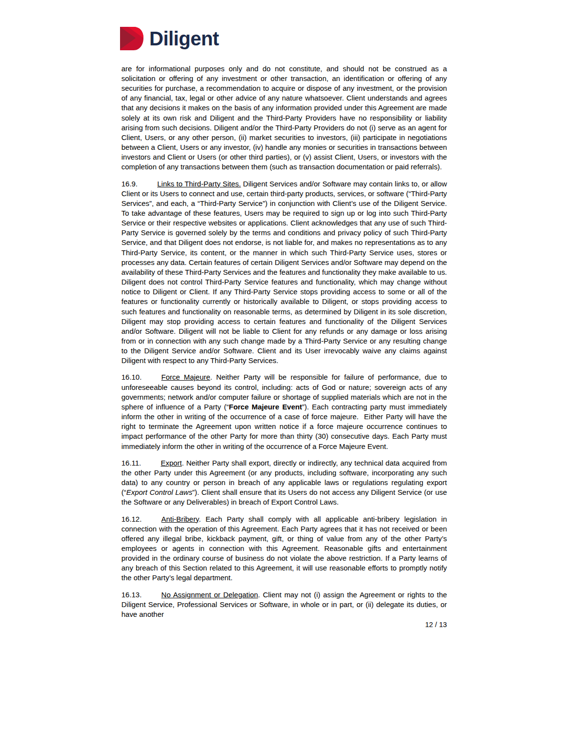Diligent
are for informational purposes only and do not constitute, and should not be construed as a solicitation or offering of any investment or other transaction, an identification or offering of any securities for purchase, a recommendation to acquire or dispose of any investment, or the provision of any financial, tax, legal or other advice of any nature whatsoever. Client understands and agrees that any decisions it makes on the basis of any information provided under this Agreement are made solely at its own risk and Diligent and the Third-Party Providers have no responsibility or liability arising from such decisions. Diligent and/or the Third-Party Providers do not (i) serve as an agent for Client, Users, or any other person, (ii) market securities to investors, (iii) participate in negotiations between a Client, Users or any investor, (iv) handle any monies or securities in transactions between investors and Client or Users (or other third parties), or (v) assist Client, Users, or investors with the completion of any transactions between them (such as transaction documentation or paid referrals).
16.9. Links to Third-Party Sites. Diligent Services and/or Software may contain links to, or allow Client or its Users to connect and use, certain third-party products, services, or software (“Third-Party Services”, and each, a “Third-Party Service”) in conjunction with Client’s use of the Diligent Service. To take advantage of these features, Users may be required to sign up or log into such Third-Party Service or their respective websites or applications. Client acknowledges that any use of such Third-Party Service is governed solely by the terms and conditions and privacy policy of such Third-Party Service, and that Diligent does not endorse, is not liable for, and makes no representations as to any Third-Party Service, its content, or the manner in which such Third-Party Service uses, stores or processes any data. Certain features of certain Diligent Services and/or Software may depend on the availability of these Third-Party Services and the features and functionality they make available to us. Diligent does not control Third-Party Service features and functionality, which may change without notice to Diligent or Client. If any Third-Party Service stops providing access to some or all of the features or functionality currently or historically available to Diligent, or stops providing access to such features and functionality on reasonable terms, as determined by Diligent in its sole discretion, Diligent may stop providing access to certain features and functionality of the Diligent Services and/or Software. Diligent will not be liable to Client for any refunds or any damage or loss arising from or in connection with any such change made by a Third-Party Service or any resulting change to the Diligent Service and/or Software. Client and its User irrevocably waive any claims against Diligent with respect to any Third-Party Services.
16.10. Force Majeure. Neither Party will be responsible for failure of performance, due to unforeseeable causes beyond its control, including: acts of God or nature; sovereign acts of any governments; network and/or computer failure or shortage of supplied materials which are not in the sphere of influence of a Party (“Force Majeure Event”). Each contracting party must immediately inform the other in writing of the occurrence of a case of force majeure. Either Party will have the right to terminate the Agreement upon written notice if a force majeure occurrence continues to impact performance of the other Party for more than thirty (30) consecutive days. Each Party must immediately inform the other in writing of the occurrence of a Force Majeure Event.
16.11. Export. Neither Party shall export, directly or indirectly, any technical data acquired from the other Party under this Agreement (or any products, including software, incorporating any such data) to any country or person in breach of any applicable laws or regulations regulating export (“Export Control Laws”). Client shall ensure that its Users do not access any Diligent Service (or use the Software or any Deliverables) in breach of Export Control Laws.
16.12. Anti-Bribery. Each Party shall comply with all applicable anti-bribery legislation in connection with the operation of this Agreement. Each Party agrees that it has not received or been offered any illegal bribe, kickback payment, gift, or thing of value from any of the other Party’s employees or agents in connection with this Agreement. Reasonable gifts and entertainment provided in the ordinary course of business do not violate the above restriction. If a Party learns of any breach of this Section related to this Agreement, it will use reasonable efforts to promptly notify the other Party’s legal department.
16.13. No Assignment or Delegation. Client may not (i) assign the Agreement or rights to the Diligent Service, Professional Services or Software, in whole or in part, or (ii) delegate its duties, or have another
12 / 13